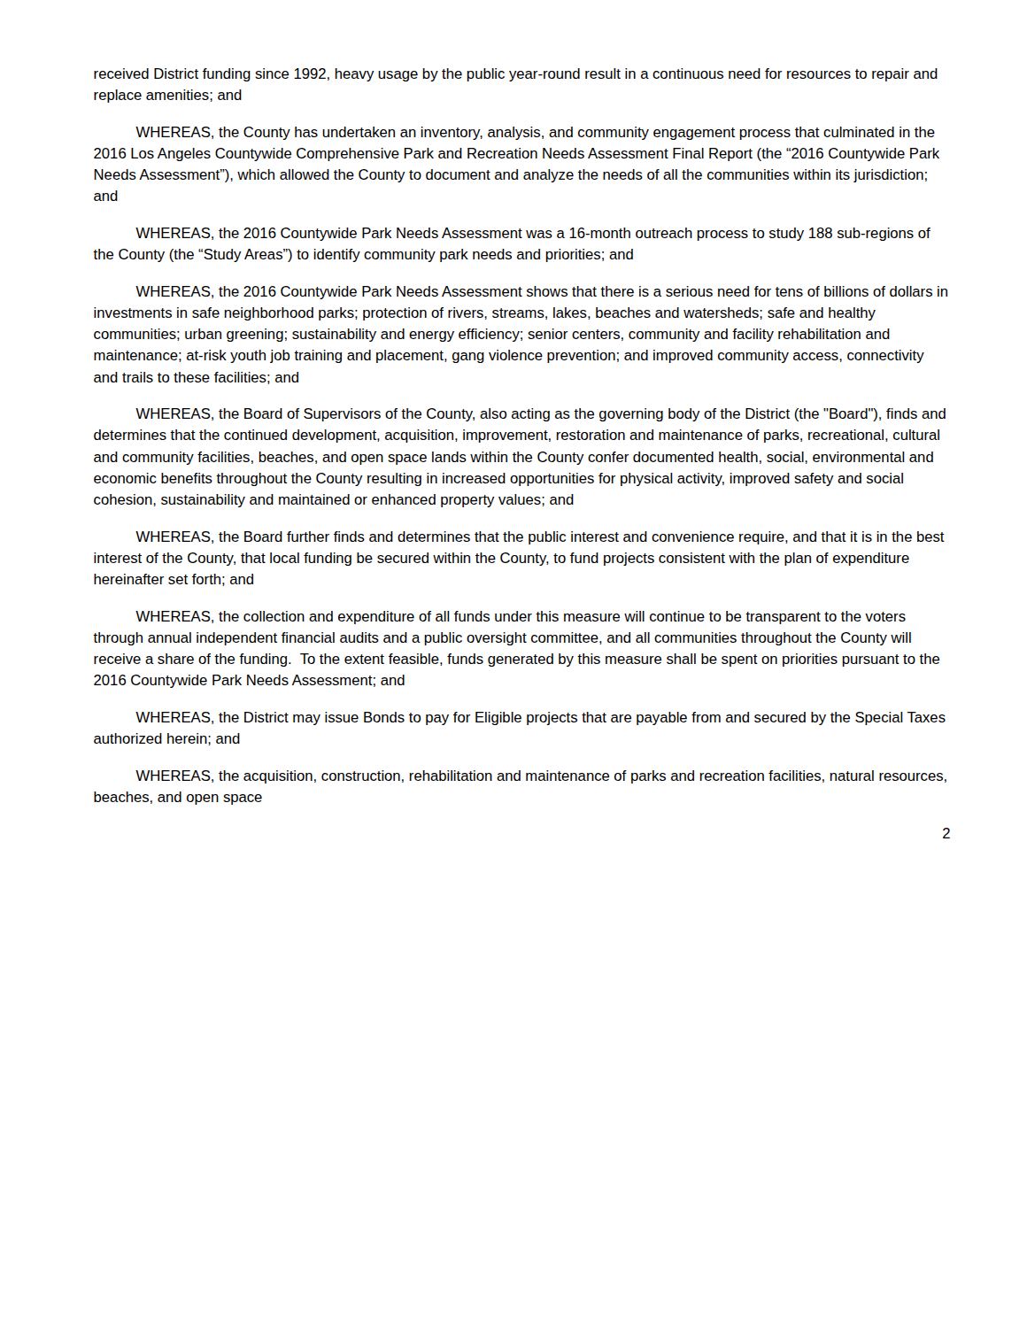received District funding since 1992, heavy usage by the public year-round result in a continuous need for resources to repair and replace amenities; and
WHEREAS, the County has undertaken an inventory, analysis, and community engagement process that culminated in the 2016 Los Angeles Countywide Comprehensive Park and Recreation Needs Assessment Final Report (the “2016 Countywide Park Needs Assessment”), which allowed the County to document and analyze the needs of all the communities within its jurisdiction; and
WHEREAS, the 2016 Countywide Park Needs Assessment was a 16-month outreach process to study 188 sub-regions of the County (the “Study Areas”) to identify community park needs and priorities; and
WHEREAS, the 2016 Countywide Park Needs Assessment shows that there is a serious need for tens of billions of dollars in investments in safe neighborhood parks; protection of rivers, streams, lakes, beaches and watersheds; safe and healthy communities; urban greening; sustainability and energy efficiency; senior centers, community and facility rehabilitation and maintenance; at-risk youth job training and placement, gang violence prevention; and improved community access, connectivity and trails to these facilities; and
WHEREAS, the Board of Supervisors of the County, also acting as the governing body of the District (the "Board"), finds and determines that the continued development, acquisition, improvement, restoration and maintenance of parks, recreational, cultural and community facilities, beaches, and open space lands within the County confer documented health, social, environmental and economic benefits throughout the County resulting in increased opportunities for physical activity, improved safety and social cohesion, sustainability and maintained or enhanced property values; and
WHEREAS, the Board further finds and determines that the public interest and convenience require, and that it is in the best interest of the County, that local funding be secured within the County, to fund projects consistent with the plan of expenditure hereinafter set forth; and
WHEREAS, the collection and expenditure of all funds under this measure will continue to be transparent to the voters through annual independent financial audits and a public oversight committee, and all communities throughout the County will receive a share of the funding. To the extent feasible, funds generated by this measure shall be spent on priorities pursuant to the 2016 Countywide Park Needs Assessment; and
WHEREAS, the District may issue Bonds to pay for Eligible projects that are payable from and secured by the Special Taxes authorized herein; and
WHEREAS, the acquisition, construction, rehabilitation and maintenance of parks and recreation facilities, natural resources, beaches, and open space
2